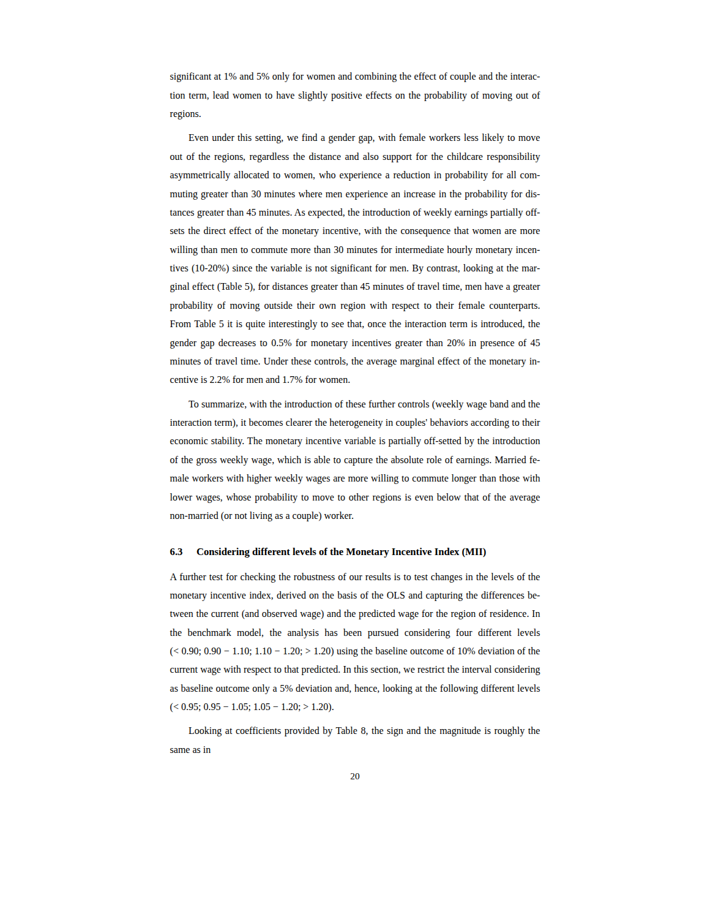significant at 1% and 5% only for women and combining the effect of couple and the interaction term, lead women to have slightly positive effects on the probability of moving out of regions.
Even under this setting, we find a gender gap, with female workers less likely to move out of the regions, regardless the distance and also support for the childcare responsibility asymmetrically allocated to women, who experience a reduction in probability for all commuting greater than 30 minutes where men experience an increase in the probability for distances greater than 45 minutes. As expected, the introduction of weekly earnings partially offsets the direct effect of the monetary incentive, with the consequence that women are more willing than men to commute more than 30 minutes for intermediate hourly monetary incentives (10-20%) since the variable is not significant for men. By contrast, looking at the marginal effect (Table 5), for distances greater than 45 minutes of travel time, men have a greater probability of moving outside their own region with respect to their female counterparts. From Table 5 it is quite interestingly to see that, once the interaction term is introduced, the gender gap decreases to 0.5% for monetary incentives greater than 20% in presence of 45 minutes of travel time. Under these controls, the average marginal effect of the monetary incentive is 2.2% for men and 1.7% for women.
To summarize, with the introduction of these further controls (weekly wage band and the interaction term), it becomes clearer the heterogeneity in couples' behaviors according to their economic stability. The monetary incentive variable is partially off-setted by the introduction of the gross weekly wage, which is able to capture the absolute role of earnings. Married female workers with higher weekly wages are more willing to commute longer than those with lower wages, whose probability to move to other regions is even below that of the average non-married (or not living as a couple) worker.
6.3 Considering different levels of the Monetary Incentive Index (MII)
A further test for checking the robustness of our results is to test changes in the levels of the monetary incentive index, derived on the basis of the OLS and capturing the differences between the current (and observed wage) and the predicted wage for the region of residence. In the benchmark model, the analysis has been pursued considering four different levels (< 0.90; 0.90 − 1.10; 1.10 − 1.20; > 1.20) using the baseline outcome of 10% deviation of the current wage with respect to that predicted. In this section, we restrict the interval considering as baseline outcome only a 5% deviation and, hence, looking at the following different levels (< 0.95; 0.95 − 1.05; 1.05 − 1.20; > 1.20).
Looking at coefficients provided by Table 8, the sign and the magnitude is roughly the same as in
20